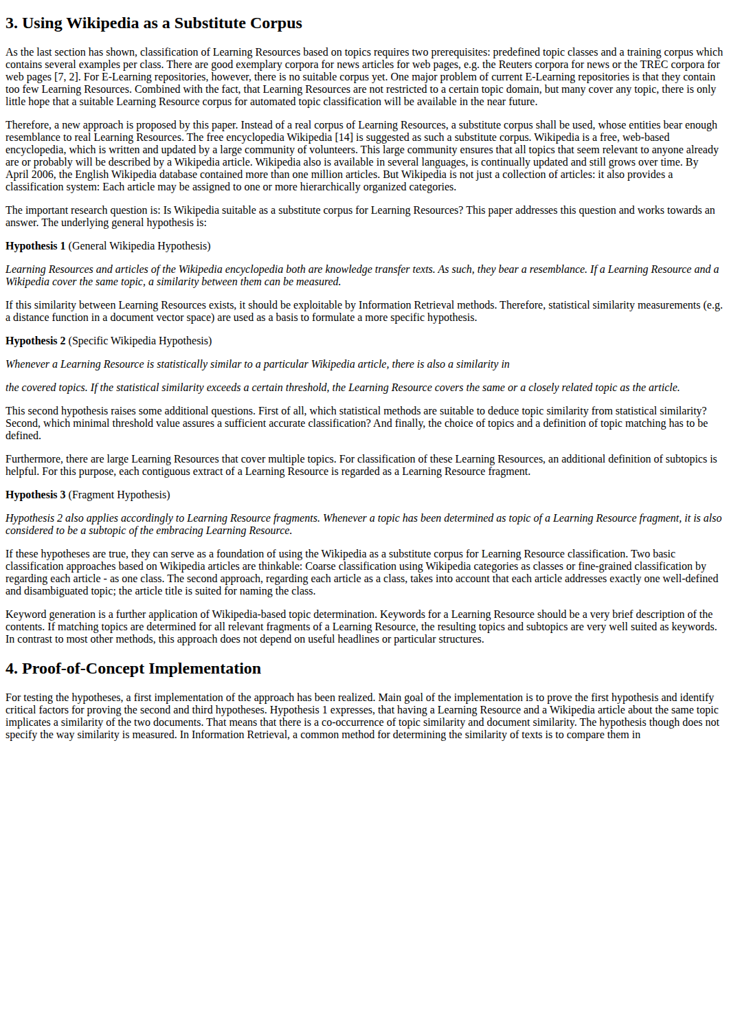3. Using Wikipedia as a Substitute Corpus
As the last section has shown, classification of Learning Resources based on topics requires two prerequisites: predefined topic classes and a training corpus which contains several examples per class. There are good exemplary corpora for news articles for web pages, e.g. the Reuters corpora for news or the TREC corpora for web pages [7, 2]. For E-Learning repositories, however, there is no suitable corpus yet. One major problem of current E-Learning repositories is that they contain too few Learning Resources. Combined with the fact, that Learning Resources are not restricted to a certain topic domain, but many cover any topic, there is only little hope that a suitable Learning Resource corpus for automated topic classification will be available in the near future.
Therefore, a new approach is proposed by this paper. Instead of a real corpus of Learning Resources, a substitute corpus shall be used, whose entities bear enough resemblance to real Learning Resources. The free encyclopedia Wikipedia [14] is suggested as such a substitute corpus. Wikipedia is a free, web-based encyclopedia, which is written and updated by a large community of volunteers. This large community ensures that all topics that seem relevant to anyone already are or probably will be described by a Wikipedia article. Wikipedia also is available in several languages, is continually updated and still grows over time. By April 2006, the English Wikipedia database contained more than one million articles. But Wikipedia is not just a collection of articles: it also provides a classification system: Each article may be assigned to one or more hierarchically organized categories.
The important research question is: Is Wikipedia suitable as a substitute corpus for Learning Resources? This paper addresses this question and works towards an answer. The underlying general hypothesis is:
Hypothesis 1 (General Wikipedia Hypothesis)
Learning Resources and articles of the Wikipedia encyclopedia both are knowledge transfer texts. As such, they bear a resemblance. If a Learning Resource and a Wikipedia cover the same topic, a similarity between them can be measured.
If this similarity between Learning Resources exists, it should be exploitable by Information Retrieval methods. Therefore, statistical similarity measurements (e.g. a distance function in a document vector space) are used as a basis to formulate a more specific hypothesis.
Hypothesis 2 (Specific Wikipedia Hypothesis)
Whenever a Learning Resource is statistically similar to a particular Wikipedia article, there is also a similarity in
the covered topics. If the statistical similarity exceeds a certain threshold, the Learning Resource covers the same or a closely related topic as the article.
This second hypothesis raises some additional questions. First of all, which statistical methods are suitable to deduce topic similarity from statistical similarity? Second, which minimal threshold value assures a sufficient accurate classification? And finally, the choice of topics and a definition of topic matching has to be defined.
Furthermore, there are large Learning Resources that cover multiple topics. For classification of these Learning Resources, an additional definition of subtopics is helpful. For this purpose, each contiguous extract of a Learning Resource is regarded as a Learning Resource fragment.
Hypothesis 3 (Fragment Hypothesis)
Hypothesis 2 also applies accordingly to Learning Resource fragments. Whenever a topic has been determined as topic of a Learning Resource fragment, it is also considered to be a subtopic of the embracing Learning Resource.
If these hypotheses are true, they can serve as a foundation of using the Wikipedia as a substitute corpus for Learning Resource classification. Two basic classification approaches based on Wikipedia articles are thinkable: Coarse classification using Wikipedia categories as classes or fine-grained classification by regarding each article - as one class. The second approach, regarding each article as a class, takes into account that each article addresses exactly one well-defined and disambiguated topic; the article title is suited for naming the class.
Keyword generation is a further application of Wikipedia-based topic determination. Keywords for a Learning Resource should be a very brief description of the contents. If matching topics are determined for all relevant fragments of a Learning Resource, the resulting topics and subtopics are very well suited as keywords. In contrast to most other methods, this approach does not depend on useful headlines or particular structures.
4. Proof-of-Concept Implementation
For testing the hypotheses, a first implementation of the approach has been realized. Main goal of the implementation is to prove the first hypothesis and identify critical factors for proving the second and third hypotheses. Hypothesis 1 expresses, that having a Learning Resource and a Wikipedia article about the same topic implicates a similarity of the two documents. That means that there is a co-occurrence of topic similarity and document similarity. The hypothesis though does not specify the way similarity is measured. In Information Retrieval, a common method for determining the similarity of texts is to compare them in